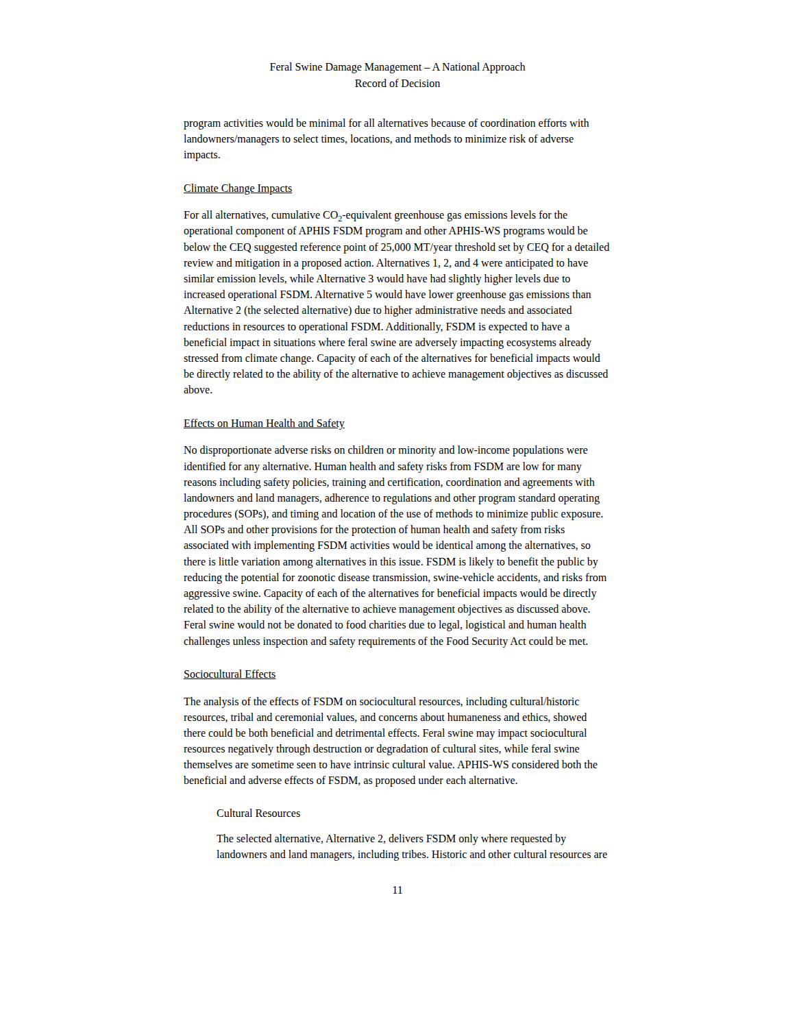Feral Swine Damage Management – A National Approach Record of Decision
program activities would be minimal for all alternatives because of coordination efforts with landowners/managers to select times, locations, and methods to minimize risk of adverse impacts.
Climate Change Impacts
For all alternatives, cumulative CO2-equivalent greenhouse gas emissions levels for the operational component of APHIS FSDM program and other APHIS-WS programs would be below the CEQ suggested reference point of 25,000 MT/year threshold set by CEQ for a detailed review and mitigation in a proposed action. Alternatives 1, 2, and 4 were anticipated to have similar emission levels, while Alternative 3 would have had slightly higher levels due to increased operational FSDM. Alternative 5 would have lower greenhouse gas emissions than Alternative 2 (the selected alternative) due to higher administrative needs and associated reductions in resources to operational FSDM. Additionally, FSDM is expected to have a beneficial impact in situations where feral swine are adversely impacting ecosystems already stressed from climate change. Capacity of each of the alternatives for beneficial impacts would be directly related to the ability of the alternative to achieve management objectives as discussed above.
Effects on Human Health and Safety
No disproportionate adverse risks on children or minority and low-income populations were identified for any alternative. Human health and safety risks from FSDM are low for many reasons including safety policies, training and certification, coordination and agreements with landowners and land managers, adherence to regulations and other program standard operating procedures (SOPs), and timing and location of the use of methods to minimize public exposure. All SOPs and other provisions for the protection of human health and safety from risks associated with implementing FSDM activities would be identical among the alternatives, so there is little variation among alternatives in this issue. FSDM is likely to benefit the public by reducing the potential for zoonotic disease transmission, swine-vehicle accidents, and risks from aggressive swine. Capacity of each of the alternatives for beneficial impacts would be directly related to the ability of the alternative to achieve management objectives as discussed above. Feral swine would not be donated to food charities due to legal, logistical and human health challenges unless inspection and safety requirements of the Food Security Act could be met.
Sociocultural Effects
The analysis of the effects of FSDM on sociocultural resources, including cultural/historic resources, tribal and ceremonial values, and concerns about humaneness and ethics, showed there could be both beneficial and detrimental effects. Feral swine may impact sociocultural resources negatively through destruction or degradation of cultural sites, while feral swine themselves are sometime seen to have intrinsic cultural value. APHIS-WS considered both the beneficial and adverse effects of FSDM, as proposed under each alternative.
Cultural Resources
The selected alternative, Alternative 2, delivers FSDM only where requested by landowners and land managers, including tribes. Historic and other cultural resources are
11